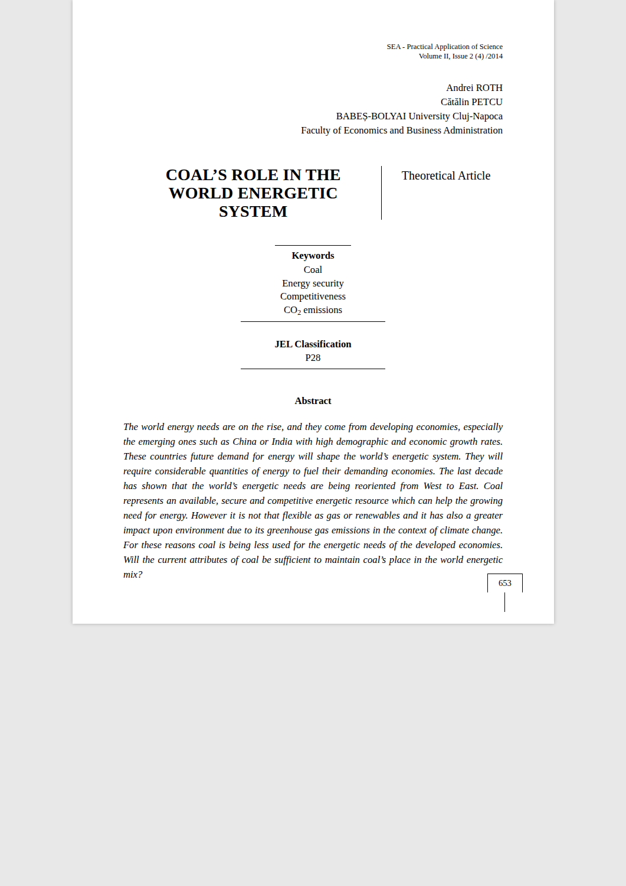SEA - Practical Application of Science
Volume II, Issue 2 (4) /2014
Andrei ROTH
Cătălin PETCU
BABEȘ-BOLYAI University Cluj-Napoca
Faculty of Economics and Business Administration
COAL’S ROLE IN THE WORLD ENERGETIC SYSTEM
Theoretical Article
Keywords
Coal
Energy security
Competitiveness
CO2 emissions
JEL Classification
P28
Abstract
The world energy needs are on the rise, and they come from developing economies, especially the emerging ones such as China or India with high demographic and economic growth rates. These countries future demand for energy will shape the world’s energetic system. They will require considerable quantities of energy to fuel their demanding economies. The last decade has shown that the world’s energetic needs are being reoriented from West to East. Coal represents an available, secure and competitive energetic resource which can help the growing need for energy. However it is not that flexible as gas or renewables and it has also a greater impact upon environment due to its greenhouse gas emissions in the context of climate change. For these reasons coal is being less used for the energetic needs of the developed economies. Will the current attributes of coal be sufficient to maintain coal’s place in the world energetic mix?
653